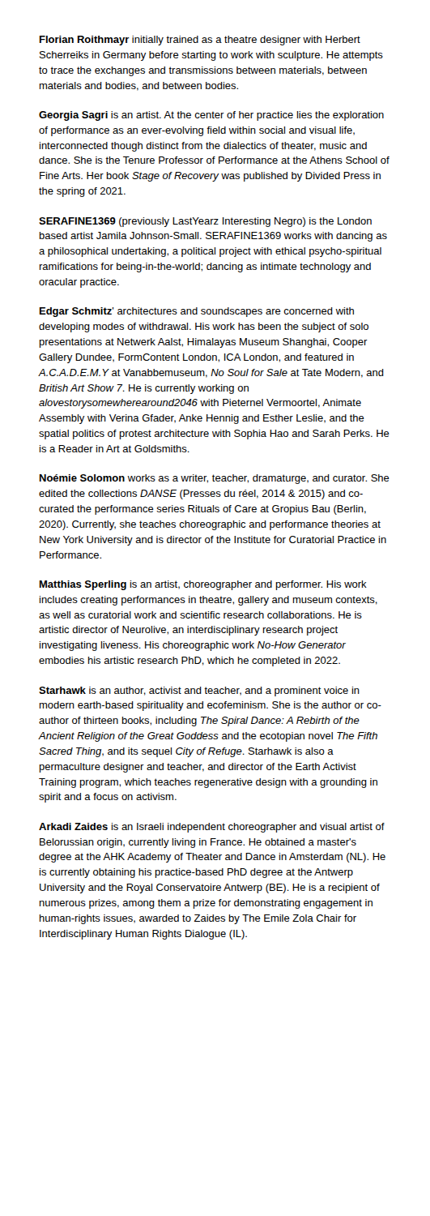Florian Roithmayr initially trained as a theatre designer with Herbert Scherreiks in Germany before starting to work with sculpture. He attempts to trace the exchanges and transmissions between materials, between materials and bodies, and between bodies.
Georgia Sagri is an artist. At the center of her practice lies the exploration of performance as an ever-evolving field within social and visual life, interconnected though distinct from the dialectics of theater, music and dance. She is the Tenure Professor of Performance at the Athens School of Fine Arts. Her book Stage of Recovery was published by Divided Press in the spring of 2021.
SERAFINE1369 (previously LastYearz Interesting Negro) is the London based artist Jamila Johnson-Small. SERAFINE1369 works with dancing as a philosophical undertaking, a political project with ethical psycho-spiritual ramifications for being-in-the-world; dancing as intimate technology and oracular practice.
Edgar Schmitz' architectures and soundscapes are concerned with developing modes of withdrawal. His work has been the subject of solo presentations at Netwerk Aalst, Himalayas Museum Shanghai, Cooper Gallery Dundee, FormContent London, ICA London, and featured in A.C.A.D.E.M.Y at Vanabbemuseum, No Soul for Sale at Tate Modern, and British Art Show 7. He is currently working on alovestorysomewherearound2046 with Pieternel Vermoortel, Animate Assembly with Verina Gfader, Anke Hennig and Esther Leslie, and the spatial politics of protest architecture with Sophia Hao and Sarah Perks. He is a Reader in Art at Goldsmiths.
Noémie Solomon works as a writer, teacher, dramaturge, and curator. She edited the collections DANSE (Presses du réel, 2014 & 2015) and co-curated the performance series Rituals of Care at Gropius Bau (Berlin, 2020). Currently, she teaches choreographic and performance theories at New York University and is director of the Institute for Curatorial Practice in Performance.
Matthias Sperling is an artist, choreographer and performer. His work includes creating performances in theatre, gallery and museum contexts, as well as curatorial work and scientific research collaborations. He is artistic director of Neurolive, an interdisciplinary research project investigating liveness. His choreographic work No-How Generator embodies his artistic research PhD, which he completed in 2022.
Starhawk is an author, activist and teacher, and a prominent voice in modern earth-based spirituality and ecofeminism. She is the author or co-author of thirteen books, including The Spiral Dance: A Rebirth of the Ancient Religion of the Great Goddess and the ecotopian novel The Fifth Sacred Thing, and its sequel City of Refuge. Starhawk is also a permaculture designer and teacher, and director of the Earth Activist Training program, which teaches regenerative design with a grounding in spirit and a focus on activism.
Arkadi Zaides is an Israeli independent choreographer and visual artist of Belorussian origin, currently living in France. He obtained a master's degree at the AHK Academy of Theater and Dance in Amsterdam (NL). He is currently obtaining his practice-based PhD degree at the Antwerp University and the Royal Conservatoire Antwerp (BE). He is a recipient of numerous prizes, among them a prize for demonstrating engagement in human-rights issues, awarded to Zaides by The Emile Zola Chair for Interdisciplinary Human Rights Dialogue (IL).